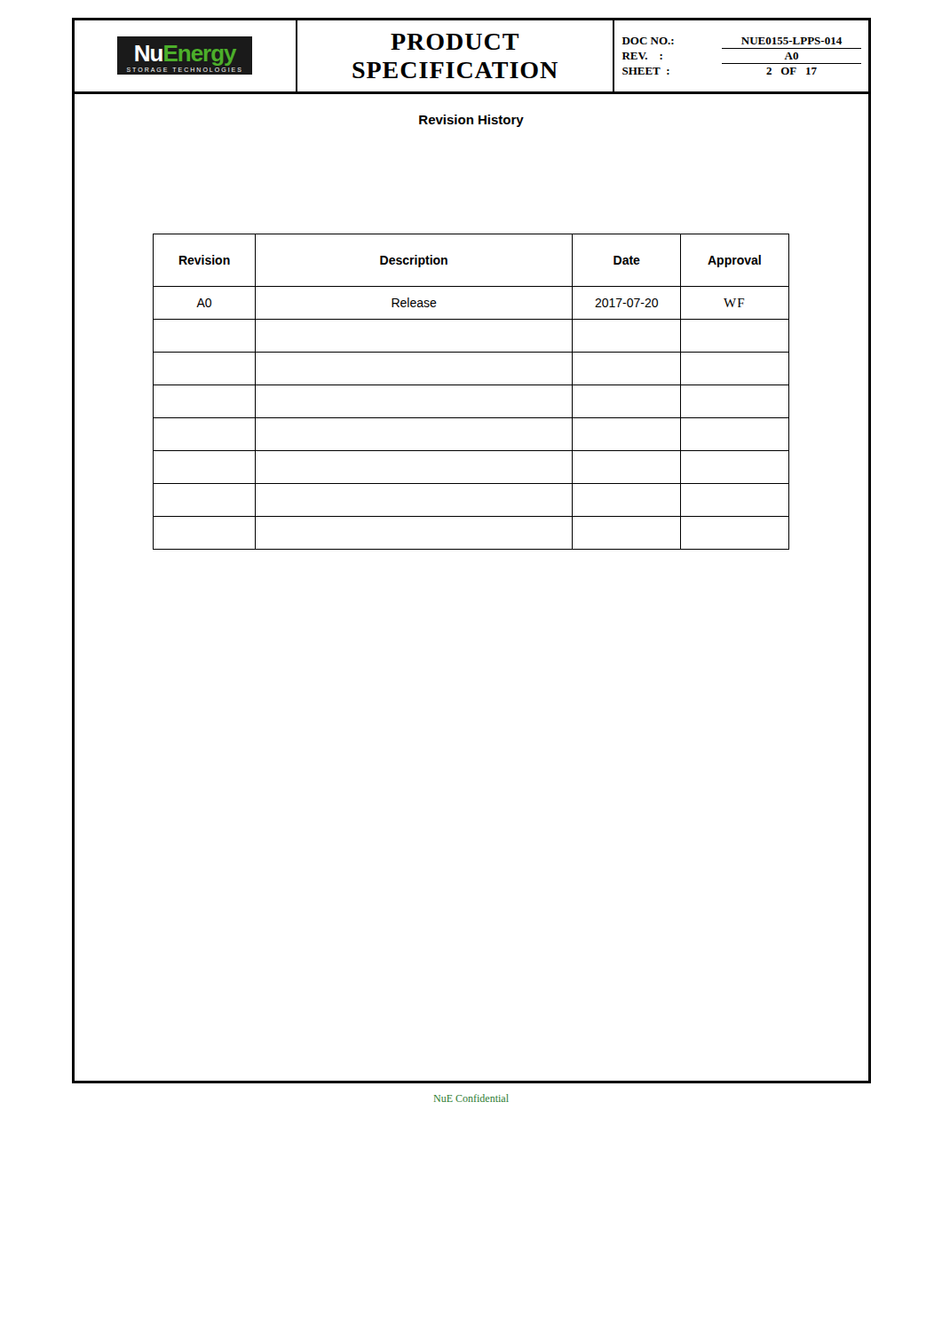Nu En ergy STORAGE TECHNOLOGIES
PRODUCT
SPECIFICATION
DOC NO.: NUE0155-LPPS-014
REV. : A0
SHEET : 2 OF 17
Revision History
| Revision | Description | Date | Approval |
| --- | --- | --- | --- |
| A0 | Release | 2017-07-20 | WF |
NuE Confidential